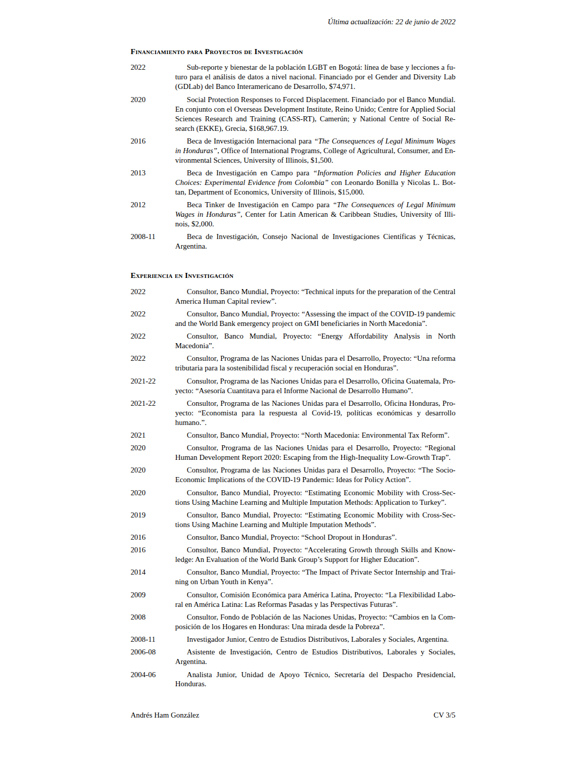Última actualización: 22 de junio de 2022
Financiamiento para Proyectos de Investigación
| 2022 | Sub-reporte y bienestar de la población LGBT en Bogotá: línea de base y lecciones a futuro para el análisis de datos a nivel nacional. Financiado por el Gender and Diversity Lab (GDLab) del Banco Interamericano de Desarrollo, $74,971. |
| 2020 | Social Protection Responses to Forced Displacement. Financiado por el Banco Mundial. En conjunto con el Overseas Development Institute, Reino Unido; Centre for Applied Social Sciences Research and Training (CASS-RT), Camerún; y National Centre of Social Research (EKKE), Grecia, $168,967.19. |
| 2016 | Beca de Investigación Internacional para “The Consequences of Legal Minimum Wages in Honduras” , Office of International Programs, College of Agricultural, Consumer, and Environmental Sciences, University of Illinois, $1,500. |
| 2013 | Beca de Investigación en Campo para “Information Policies and Higher Education Choices: Experimental Evidence from Colombia” con Leonardo Bonilla y Nicolas L. Bottan, Department of Economics, University of Illinois, $15,000. |
| 2012 | Beca Tinker de Investigación en Campo para “The Consequences of Legal Minimum Wages in Honduras” , Center for Latin American & Caribbean Studies, University of Illinois, $2,000. |
| 2008-11 | Beca de Investigación, Consejo Nacional de Investigaciones Científicas y Técnicas, Argentina. |
Experiencia en Investigación
| 2022 | Consultor, Banco Mundial, Proyecto: “Technical inputs for the preparation of the Central America Human Capital review”. |
| 2022 | Consultor, Banco Mundial, Proyecto: “Assessing the impact of the COVID-19 pandemic and the World Bank emergency project on GMI beneficiaries in North Macedonia”. |
| 2022 | Consultor, Banco Mundial, Proyecto: “Energy Affordability Analysis in North Macedonia”. |
| 2022 | Consultor, Programa de las Naciones Unidas para el Desarrollo, Proyecto: “Una reforma tributaria para la sostenibilidad fiscal y recuperación social en Honduras”. |
| 2021-22 | Consultor, Programa de las Naciones Unidas para el Desarrollo, Oficina Guatemala, Proyecto: “Asesoría Cuantitava para el Informe Nacional de Desarrollo Humano”. |
| 2021-22 | Consultor, Programa de las Naciones Unidas para el Desarrollo, Oficina Honduras, Proyecto: “Economista para la respuesta al Covid-19, políticas económicas y desarrollo humano.”. |
| 2021 | Consultor, Banco Mundial, Proyecto: “North Macedonia: Environmental Tax Reform”. |
| 2020 | Consultor, Programa de las Naciones Unidas para el Desarrollo, Proyecto: “Regional Human Development Report 2020: Escaping from the High-Inequality Low-Growth Trap”. |
| 2020 | Consultor, Programa de las Naciones Unidas para el Desarrollo, Proyecto: “The Socio-Economic Implications of the COVID-19 Pandemic: Ideas for Policy Action”. |
| 2020 | Consultor, Banco Mundial, Proyecto: “Estimating Economic Mobility with Cross-Sections Using Machine Learning and Multiple Imputation Methods: Application to Turkey”. |
| 2019 | Consultor, Banco Mundial, Proyecto: “Estimating Economic Mobility with Cross-Sections Using Machine Learning and Multiple Imputation Methods”. |
| 2016 | Consultor, Banco Mundial, Proyecto: “School Dropout in Honduras”. |
| 2016 | Consultor, Banco Mundial, Proyecto: “Accelerating Growth through Skills and Knowledge: An Evaluation of the World Bank Group’s Support for Higher Education”. |
| 2014 | Consultor, Banco Mundial, Proyecto: “The Impact of Private Sector Internship and Training on Urban Youth in Kenya”. |
| 2009 | Consultor, Comisión Económica para América Latina, Proyecto: “La Flexibilidad Laboral en América Latina: Las Reformas Pasadas y las Perspectivas Futuras”. |
| 2008 | Consultor, Fondo de Población de las Naciones Unidas, Proyecto: “Cambios en la Composición de los Hogares en Honduras: Una mirada desde la Pobreza”. |
| 2008-11 | Investigador Junior, Centro de Estudios Distributivos, Laborales y Sociales, Argentina. |
| 2006-08 | Asistente de Investigación, Centro de Estudios Distributivos, Laborales y Sociales, Argentina. |
| 2004-06 | Analista Junior, Unidad de Apoyo Técnico, Secretaría del Despacho Presidencial, Honduras. |
Andrés Ham González
CV 3/5